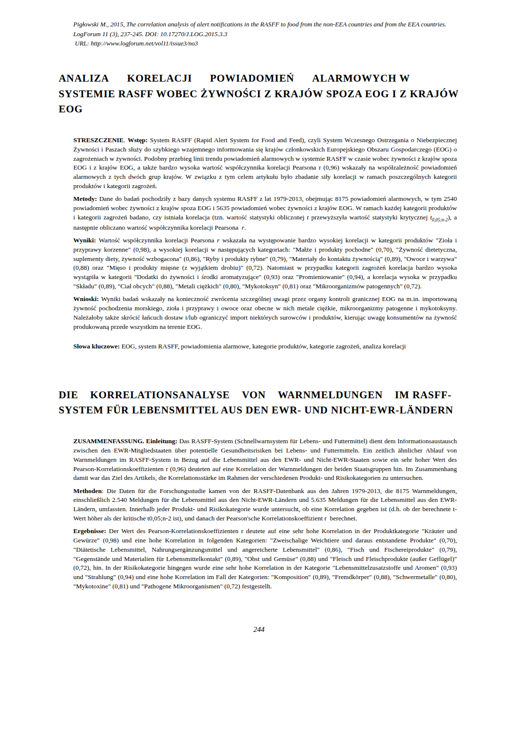Pigłowski M., 2015, The correlation analysis of alert notifications in the RASFF to food from the non-EEA countries and from the EEA countries. LogForum 11 (3), 237-245. DOI: 10.17270/J.LOG.2015.3.3
URL: http://www.logforum.net/vol11/issue3/no3
ANALIZA KORELACJI POWIADOMIEŃ ALARMOWYCH W SYSTEMIE RASFF WOBEC ŻYWNOŚCI Z KRAJÓW SPOZA EOG I Z KRAJÓW EOG
STRESZCZENIE. Wstęp: System RASFF (Rapid Alert System for Food and Feed), czyli System Wczesnego Ostrzegania o Niebezpiecznej Żywności i Paszach służy do szybkiego wzajemnego informowania się krajów członkowskich Europejskiego Obszaru Gospodarczego (EOG) o zagrożeniach w żywności. Podobny przebieg linii trendu powiadomień alarmowych w systemie RASFF w czasie wobec żywności z krajów spoza EOG i z krajów EOG, a także bardzo wysoka wartość współczynnika korelacji Pearsona r (0,96) wskazały na współzależność powiadomień alarmowych z tych dwóch grup krajów. W związku z tym celem artykułu było zbadanie siły korelacji w ramach poszczególnych kategorii produktów i kategorii zagrożeń.
Metody: Dane do badań pochodziły z bazy danych systemu RASFF z lat 1979-2013, obejmując 8175 powiadomień alarmowych, w tym 2540 powiadomień wobec żywności z krajów spoza EOG i 5635 powiadomień wobec żywności z krajów EOG. W ramach każdej kategorii produktów i kategorii zagrożeń badano, czy istniała korelacja (tzn. wartość statystyki obliczonej t przewyższyła wartość statystyki krytycznej t0,05;n-2), a następnie obliczano wartość współczynnika korelacji Pearsona r.
Wyniki: Wartość współczynnika korelacji Pearsona r wskazała na występowanie bardzo wysokiej korelacji w kategorii produktów "Zioła i przyprawy korzenne" (0,98), a wysokiej korelacji w następujących kategoriach: "Małże i produkty pochodne" (0,70), "Żywność dietetyczna, suplementy diety, żywność wzbogacona" (0,86), "Ryby i produkty rybne" (0,79), "Materiały do kontaktu żywnością" (0,89), "Owoce i warzywa" (0,88) oraz "Mięso i produkty mięsne (z wyjątkiem drobiu)" (0,72). Natomiast w przypadku kategorii zagrożeń korelacja bardzo wysoka wystąpiła w kategorii "Dodatki do żywności i środki aromatyzujące" (0,93) oraz "Promieniowanie" (0,94), a korelacja wysoka w przypadku "Składu" (0,89), "Ciał obcych" (0,88), "Metali ciężkich" (0,80), "Mykotoksyn" (0,81) oraz "Mikroorganizmów patogennych" (0,72).
Wnioski: Wyniki badań wskazały na konieczność zwrócenia szczególnej uwagi przez organy kontroli granicznej EOG na m.in. importowaną żywność pochodzenia morskiego, zioła i przyprawy i owoce oraz obecne w nich metale ciężkie, mikroorganizmy patogenne i mykotoksyny. Należałoby także skrócić łańcuch dostaw i/lub ograniczyć import niektórych surowców i produktów, kierując uwagę konsumentów na żywność produkowaną przede wszystkim na terenie EOG.
Słowa kluczowe: EOG, system RASFF, powiadomienia alarmowe, kategorie produktów, kategorie zagrożeń, analiza korelacji
DIE KORRELATIONSANALYSE VON WARNMELDUNGEN IM RASFF-SYSTEM FÜR LEBENSMITTEL AUS DEN EWR- UND NICHT-EWR-LÄNDERN
ZUSAMMENFASSUNG. Einleitung: Das RASFF-System (Schnellwarnsystem für Lebens- und Futtermittel) dient dem Informationsaustausch zwischen den EWR-Mitgliedstaaten über potentielle Gesundheitsrisiken bei Lebens- und Futtermitteln. Ein zeitlich ähnlicher Ablauf von Warnmeldungen im RASFF-System in Bezug auf die Lebensmittel aus den EWR- und Nicht-EWR-Staaten sowie ein sehr hoher Wert des Pearson-Korrelationskoeffizienten r (0,96) deuteten auf eine Korrelation der Warnmeldungen der beiden Staatsgruppen hin. Im Zusammenhang damit war das Ziel des Artikels, die Korrelationsstärke im Rahmen der verschiedenen Produkt- und Risikokategorien zu untersuchen.
Methoden: Die Daten für die Forschungsstudie kamen von der RASFF-Datenbank aus den Jahren 1979-2013, die 8175 Warnmeldungen, einschließlich 2.540 Meldungen für die Lebensmittel aus den Nicht-EWR-Ländern und 5.635 Meldungen für die Lebensmittel aus den EWR-Ländern, umfassten. Innerhalb jeder Produkt- und Risikokategorie wurde untersucht, ob eine Korrelation gegeben ist (d.h. ob der berechnete t-Wert höher als der kritische t0,05;n-2 ist), und danach der Pearson'sche Korrelationskoeffizient r berechnet.
Ergebnisse: Der Wert des Pearson-Korrelationskoeffizienten r deutete auf eine sehr hohe Korrelation in der Produktkategorie "Kräuter und Gewürze" (0,98) und eine hohe Korrelation in folgenden Kategorien: "Zweischalige Weichtiere und daraus entstandene Produkte" (0,70), "Diätetische Lebensmittel, Nahrungsergänzungsmittel und angereicherte Lebensmittel" (0,86), "Fisch und Fischereiprodukte" (0,79), "Gegenstände und Materialien für Lebensmittelkontakt" (0,89), "Obst und Gemüse" (0,88) und "Fleisch und Fleischprodukte (außer Geflügel)" (0,72), hin. In der Risikokategorie hingegen wurde eine sehr hohe Korrelation in der Kategorie "Lebensmittelzusatzstoffe und Aromen" (0,93) und "Strahlung" (0,94) und eine hohe Korrelation im Fall der Kategorien: "Komposition" (0,89), "Fremdkörper" (0,88), "Schwermetalle" (0,80), "Mykotoxine" (0,81) und "Pathogene Mikroorganismen" (0,72) festgestellt.
244